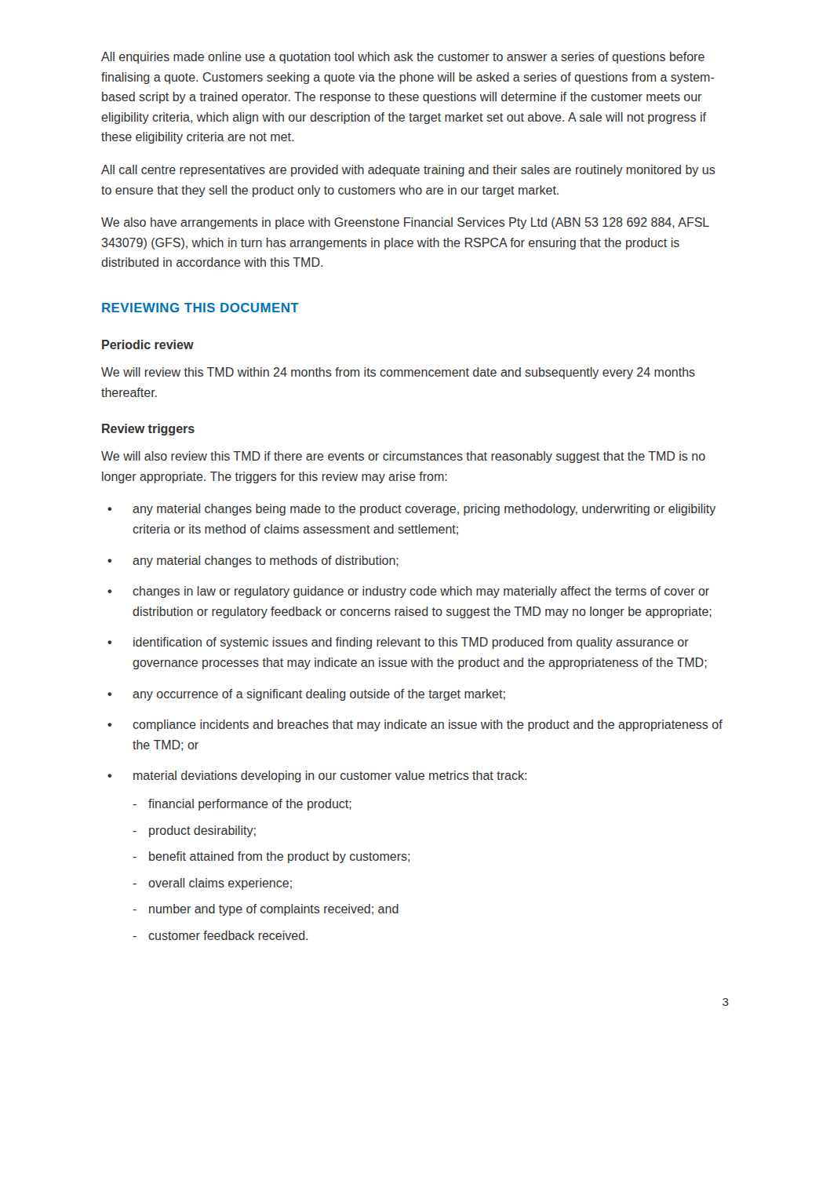All enquiries made online use a quotation tool which ask the customer to answer a series of questions before finalising a quote. Customers seeking a quote via the phone will be asked a series of questions from a system-based script by a trained operator. The response to these questions will determine if the customer meets our eligibility criteria, which align with our description of the target market set out above. A sale will not progress if these eligibility criteria are not met.
All call centre representatives are provided with adequate training and their sales are routinely monitored by us to ensure that they sell the product only to customers who are in our target market.
We also have arrangements in place with Greenstone Financial Services Pty Ltd (ABN 53 128 692 884, AFSL 343079) (GFS), which in turn has arrangements in place with the RSPCA for ensuring that the product is distributed in accordance with this TMD.
Reviewing this document
Periodic review
We will review this TMD within 24 months from its commencement date and subsequently every 24 months thereafter.
Review triggers
We will also review this TMD if there are events or circumstances that reasonably suggest that the TMD is no longer appropriate. The triggers for this review may arise from:
any material changes being made to the product coverage, pricing methodology, underwriting or eligibility criteria or its method of claims assessment and settlement;
any material changes to methods of distribution;
changes in law or regulatory guidance or industry code which may materially affect the terms of cover or distribution or regulatory feedback or concerns raised to suggest the TMD may no longer be appropriate;
identification of systemic issues and finding relevant to this TMD produced from quality assurance or governance processes that may indicate an issue with the product and the appropriateness of the TMD;
any occurrence of a significant dealing outside of the target market;
compliance incidents and breaches that may indicate an issue with the product and the appropriateness of the TMD; or
material deviations developing in our customer value metrics that track:
financial performance of the product;
product desirability;
benefit attained from the product by customers;
overall claims experience;
number and type of complaints received; and
customer feedback received.
3